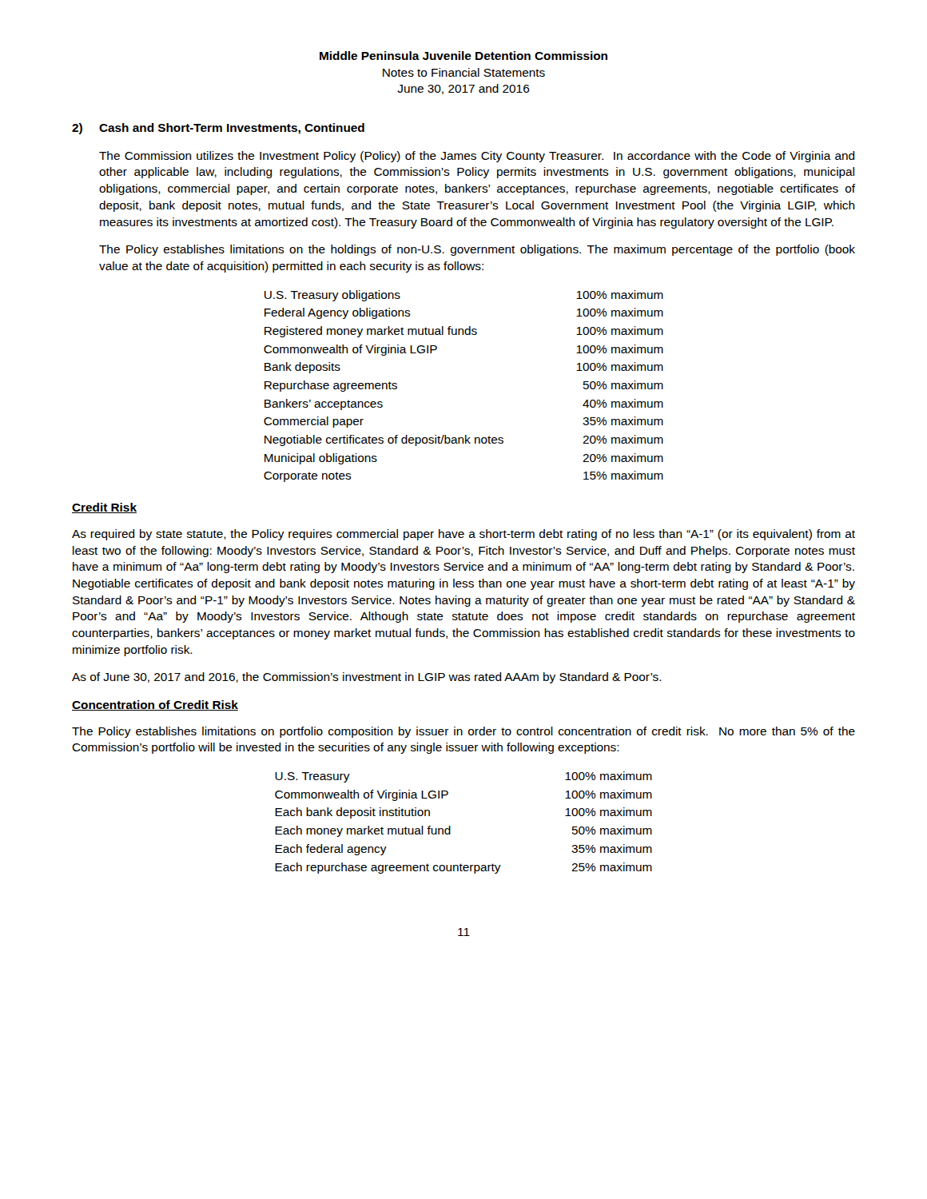Middle Peninsula Juvenile Detention Commission
Notes to Financial Statements
June 30, 2017 and 2016
2) Cash and Short-Term Investments, Continued
The Commission utilizes the Investment Policy (Policy) of the James City County Treasurer. In accordance with the Code of Virginia and other applicable law, including regulations, the Commission’s Policy permits investments in U.S. government obligations, municipal obligations, commercial paper, and certain corporate notes, bankers’ acceptances, repurchase agreements, negotiable certificates of deposit, bank deposit notes, mutual funds, and the State Treasurer’s Local Government Investment Pool (the Virginia LGIP, which measures its investments at amortized cost). The Treasury Board of the Commonwealth of Virginia has regulatory oversight of the LGIP.
The Policy establishes limitations on the holdings of non-U.S. government obligations. The maximum percentage of the portfolio (book value at the date of acquisition) permitted in each security is as follows:
| U.S. Treasury obligations | 100% maximum |
| Federal Agency obligations | 100% maximum |
| Registered money market mutual funds | 100% maximum |
| Commonwealth of Virginia LGIP | 100% maximum |
| Bank deposits | 100% maximum |
| Repurchase agreements | 50% maximum |
| Bankers’ acceptances | 40% maximum |
| Commercial paper | 35% maximum |
| Negotiable certificates of deposit/bank notes | 20% maximum |
| Municipal obligations | 20% maximum |
| Corporate notes | 15% maximum |
Credit Risk
As required by state statute, the Policy requires commercial paper have a short-term debt rating of no less than “A-1” (or its equivalent) from at least two of the following: Moody’s Investors Service, Standard & Poor’s, Fitch Investor’s Service, and Duff and Phelps. Corporate notes must have a minimum of “Aa” long-term debt rating by Moody’s Investors Service and a minimum of “AA” long-term debt rating by Standard & Poor’s. Negotiable certificates of deposit and bank deposit notes maturing in less than one year must have a short-term debt rating of at least “A-1” by Standard & Poor’s and “P-1” by Moody’s Investors Service. Notes having a maturity of greater than one year must be rated “AA” by Standard & Poor’s and “Aa” by Moody’s Investors Service. Although state statute does not impose credit standards on repurchase agreement counterparties, bankers’ acceptances or money market mutual funds, the Commission has established credit standards for these investments to minimize portfolio risk.
As of June 30, 2017 and 2016, the Commission’s investment in LGIP was rated AAAm by Standard & Poor’s.
Concentration of Credit Risk
The Policy establishes limitations on portfolio composition by issuer in order to control concentration of credit risk. No more than 5% of the Commission’s portfolio will be invested in the securities of any single issuer with following exceptions:
| U.S. Treasury | 100% maximum |
| Commonwealth of Virginia LGIP | 100% maximum |
| Each bank deposit institution | 100% maximum |
| Each money market mutual fund | 50% maximum |
| Each federal agency | 35% maximum |
| Each repurchase agreement counterparty | 25% maximum |
11